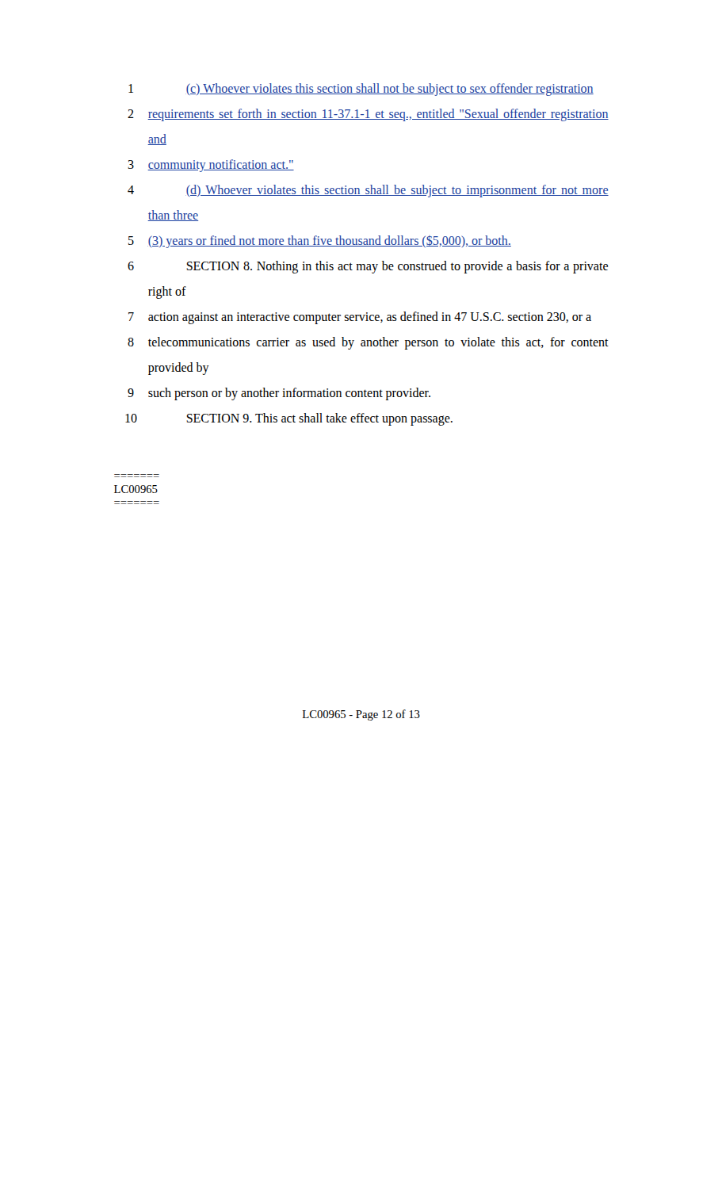| 1 | (c) Whoever violates this section shall not be subject to sex offender registration |
| 2 | requirements set forth in section 11-37.1-1 et seq., entitled "Sexual offender registration and |
| 3 | community notification act." |
| 4 | (d) Whoever violates this section shall be subject to imprisonment for not more than three |
| 5 | (3) years or fined not more than five thousand dollars ($5,000), or both. |
| 6 | SECTION 8. Nothing in this act may be construed to provide a basis for a private right of |
| 7 | action against an interactive computer service, as defined in 47 U.S.C. section 230, or a |
| 8 | telecommunications carrier as used by another person to violate this act, for content provided by |
| 9 | such person or by another information content provider. |
| 10 | SECTION 9. This act shall take effect upon passage. |
=======
LC00965
=======
LC00965 - Page 12 of 13